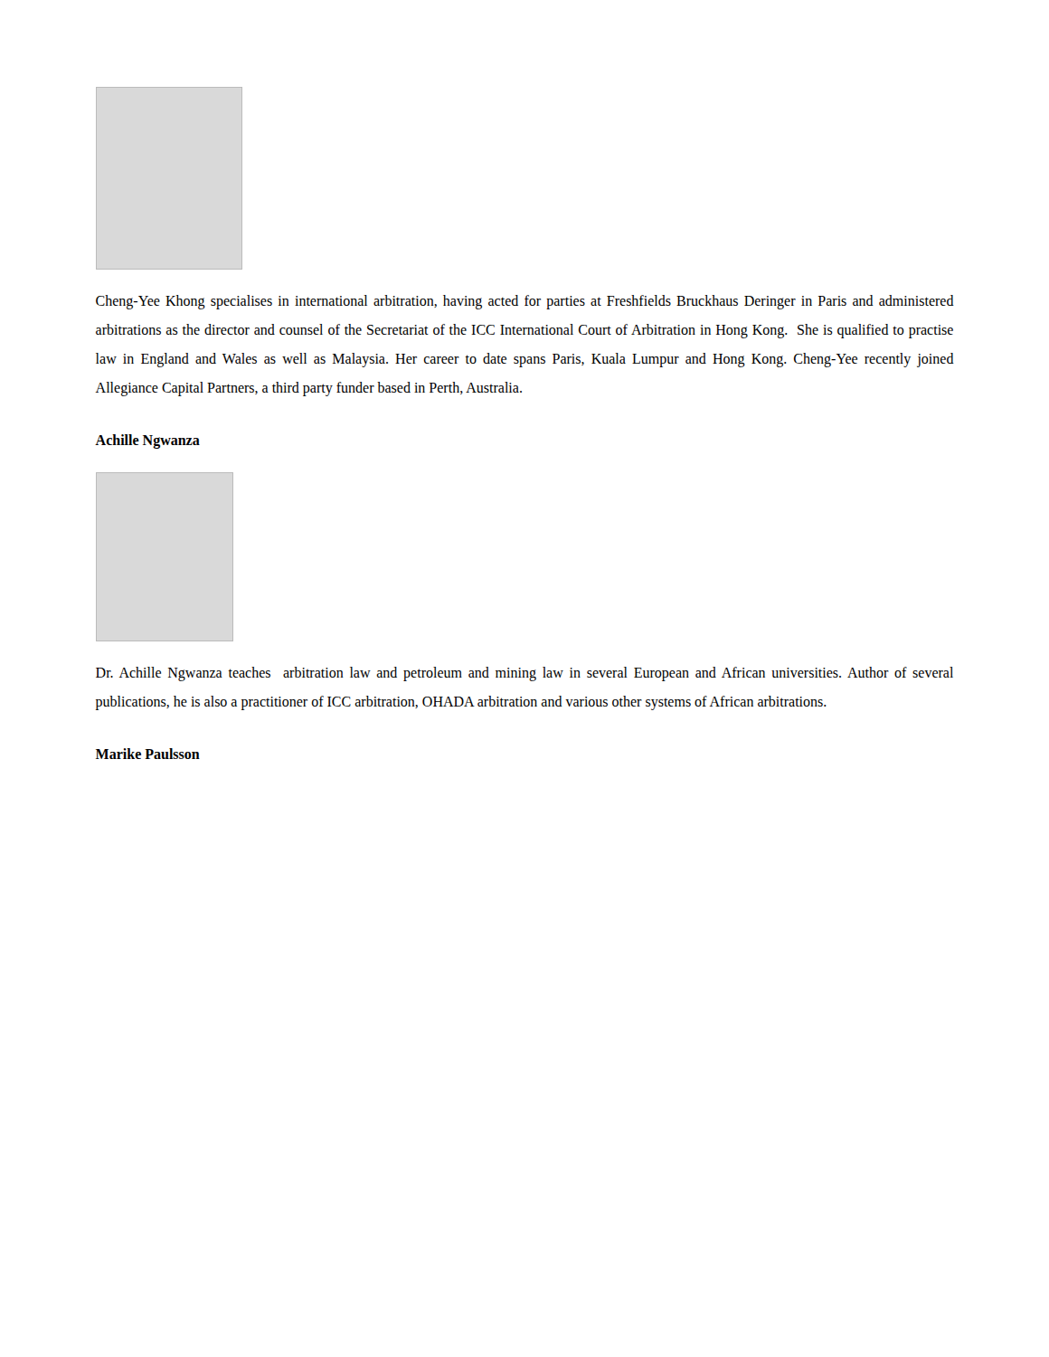Cheng-Yee Khong specialises in international arbitration, having acted for parties at Freshfields Bruckhaus Deringer in Paris and administered arbitrations as the director and counsel of the Secretariat of the ICC International Court of Arbitration in Hong Kong. She is qualified to practise law in England and Wales as well as Malaysia. Her career to date spans Paris, Kuala Lumpur and Hong Kong. Cheng-Yee recently joined Allegiance Capital Partners, a third party funder based in Perth, Australia.
Achille Ngwanza
Dr. Achille Ngwanza teaches arbitration law and petroleum and mining law in several European and African universities. Author of several publications, he is also a practitioner of ICC arbitration, OHADA arbitration and various other systems of African arbitrations.
Marike Paulsson